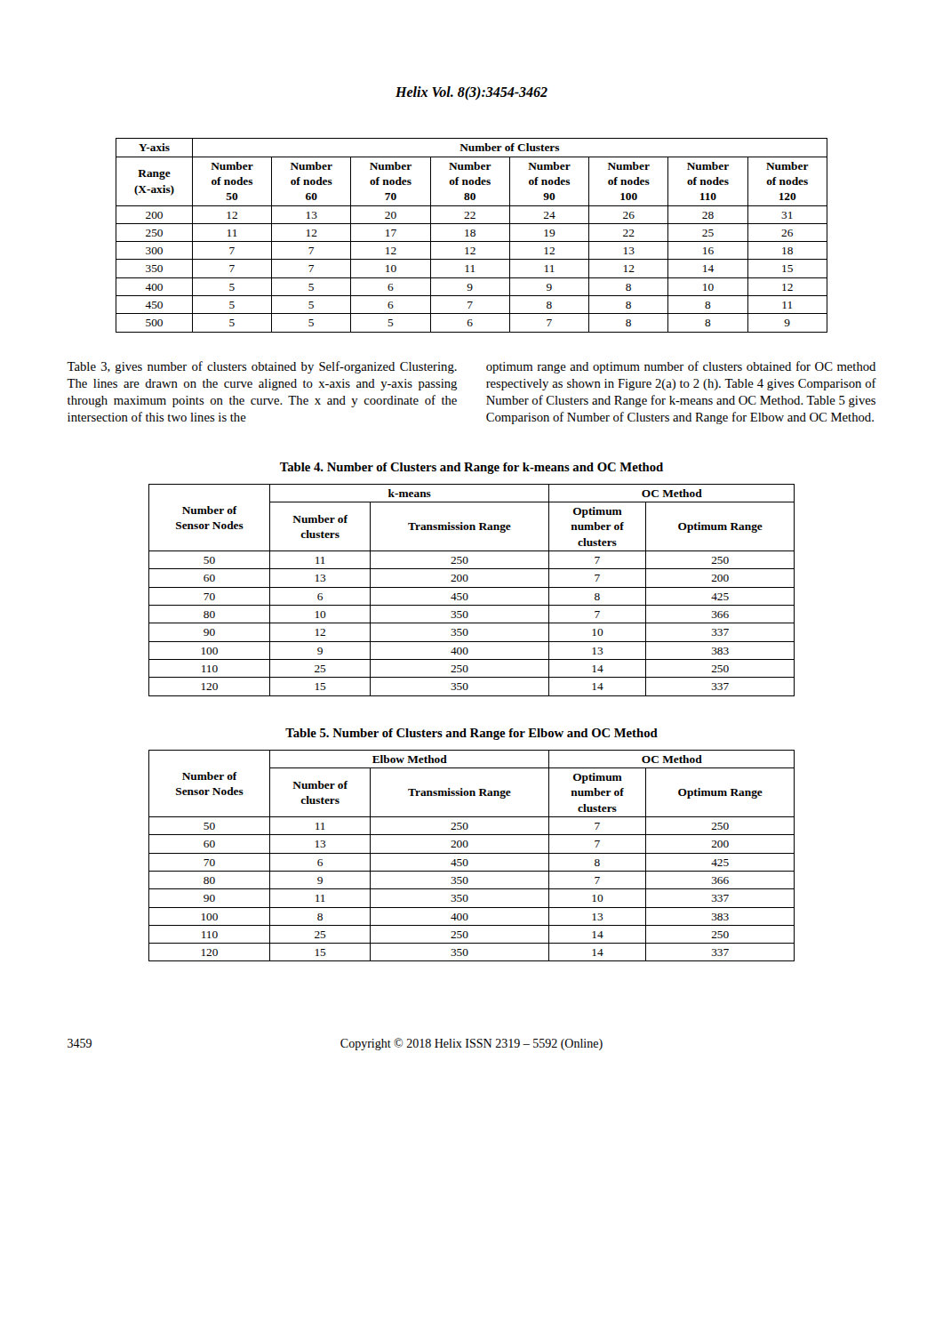Helix Vol. 8(3):3454-3462
| Y-axis | Number of Clusters |
| --- | --- |
| Range (X-axis) | Number of nodes 50 | Number of nodes 60 | Number of nodes 70 | Number of nodes 80 | Number of nodes 90 | Number of nodes 100 | Number of nodes 110 | Number of nodes 120 |
| 200 | 12 | 13 | 20 | 22 | 24 | 26 | 28 | 31 |
| 250 | 11 | 12 | 17 | 18 | 19 | 22 | 25 | 26 |
| 300 | 7 | 7 | 12 | 12 | 12 | 13 | 16 | 18 |
| 350 | 7 | 7 | 10 | 11 | 11 | 12 | 14 | 15 |
| 400 | 5 | 5 | 6 | 9 | 9 | 8 | 10 | 12 |
| 450 | 5 | 5 | 6 | 7 | 8 | 8 | 8 | 11 |
| 500 | 5 | 5 | 5 | 6 | 7 | 8 | 8 | 9 |
Table 3, gives number of clusters obtained by Self-organized Clustering. The lines are drawn on the curve aligned to x-axis and y-axis passing through maximum points on the curve. The x and y coordinate of the intersection of this two lines is the
optimum range and optimum number of clusters obtained for OC method respectively as shown in Figure 2(a) to 2 (h). Table 4 gives Comparison of Number of Clusters and Range for k-means and OC Method. Table 5 gives Comparison of Number of Clusters and Range for Elbow and OC Method.
Table 4. Number of Clusters and Range for k-means and OC Method
| Number of Sensor Nodes | k-means | OC Method |
| --- | --- | --- |
| Number of clusters | Transmission Range | Optimum number of clusters | Optimum Range |
| 50 | 11 | 250 | 7 | 250 |
| 60 | 13 | 200 | 7 | 200 |
| 70 | 6 | 450 | 8 | 425 |
| 80 | 10 | 350 | 7 | 366 |
| 90 | 12 | 350 | 10 | 337 |
| 100 | 9 | 400 | 13 | 383 |
| 110 | 25 | 250 | 14 | 250 |
| 120 | 15 | 350 | 14 | 337 |
Table 5. Number of Clusters and Range for Elbow and OC Method
| Number of Sensor Nodes | Elbow Method | OC Method |
| --- | --- | --- |
| Number of clusters | Transmission Range | Optimum number of clusters | Optimum Range |
| 50 | 11 | 250 | 7 | 250 |
| 60 | 13 | 200 | 7 | 200 |
| 70 | 6 | 450 | 8 | 425 |
| 80 | 9 | 350 | 7 | 366 |
| 90 | 11 | 350 | 10 | 337 |
| 100 | 8 | 400 | 13 | 383 |
| 110 | 25 | 250 | 14 | 250 |
| 120 | 15 | 350 | 14 | 337 |
3459
Copyright © 2018 Helix ISSN 2319 – 5592 (Online)